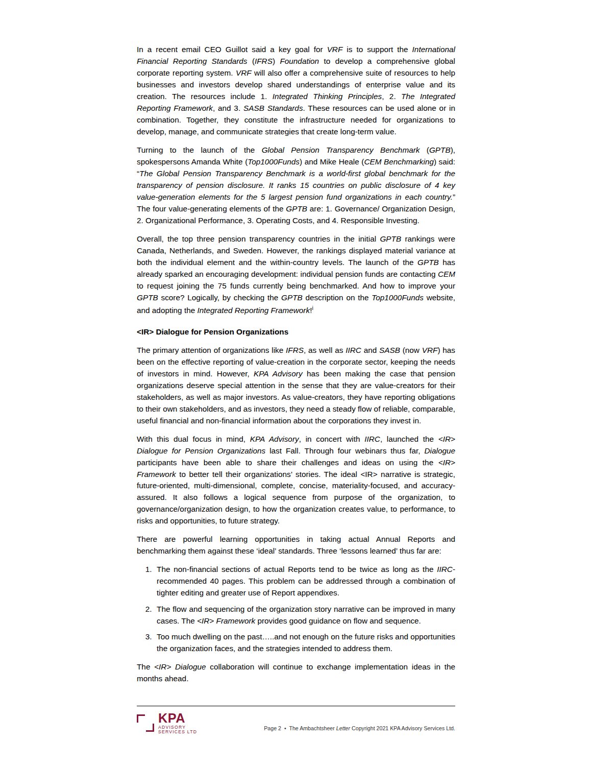In a recent email CEO Guillot said a key goal for VRF is to support the International Financial Reporting Standards (IFRS) Foundation to develop a comprehensive global corporate reporting system. VRF will also offer a comprehensive suite of resources to help businesses and investors develop shared understandings of enterprise value and its creation. The resources include 1. Integrated Thinking Principles, 2. The Integrated Reporting Framework, and 3. SASB Standards. These resources can be used alone or in combination. Together, they constitute the infrastructure needed for organizations to develop, manage, and communicate strategies that create long-term value.
Turning to the launch of the Global Pension Transparency Benchmark (GPTB), spokespersons Amanda White (Top1000Funds) and Mike Heale (CEM Benchmarking) said: “The Global Pension Transparency Benchmark is a world-first global benchmark for the transparency of pension disclosure. It ranks 15 countries on public disclosure of 4 key value-generation elements for the 5 largest pension fund organizations in each country.” The four value-generating elements of the GPTB are: 1. Governance/ Organization Design, 2. Organizational Performance, 3. Operating Costs, and 4. Responsible Investing.
Overall, the top three pension transparency countries in the initial GPTB rankings were Canada, Netherlands, and Sweden. However, the rankings displayed material variance at both the individual element and the within-country levels. The launch of the GPTB has already sparked an encouraging development: individual pension funds are contacting CEM to request joining the 75 funds currently being benchmarked. And how to improve your GPTB score? Logically, by checking the GPTB description on the Top1000Funds website, and adopting the Integrated Reporting Framework!i
<IR> Dialogue for Pension Organizations
The primary attention of organizations like IFRS, as well as IIRC and SASB (now VRF) has been on the effective reporting of value-creation in the corporate sector, keeping the needs of investors in mind. However, KPA Advisory has been making the case that pension organizations deserve special attention in the sense that they are value-creators for their stakeholders, as well as major investors. As value-creators, they have reporting obligations to their own stakeholders, and as investors, they need a steady flow of reliable, comparable, useful financial and non-financial information about the corporations they invest in.
With this dual focus in mind, KPA Advisory, in concert with IIRC, launched the <IR> Dialogue for Pension Organizations last Fall. Through four webinars thus far, Dialogue participants have been able to share their challenges and ideas on using the <IR> Framework to better tell their organizations’ stories. The ideal <IR> narrative is strategic, future-oriented, multi-dimensional, complete, concise, materiality-focused, and accuracy-assured. It also follows a logical sequence from purpose of the organization, to governance/organization design, to how the organization creates value, to performance, to risks and opportunities, to future strategy.
There are powerful learning opportunities in taking actual Annual Reports and benchmarking them against these ‘ideal’ standards. Three ‘lessons learned’ thus far are:
The non-financial sections of actual Reports tend to be twice as long as the IIRC-recommended 40 pages. This problem can be addressed through a combination of tighter editing and greater use of Report appendixes.
The flow and sequencing of the organization story narrative can be improved in many cases. The <IR> Framework provides good guidance on flow and sequence.
Too much dwelling on the past…..and not enough on the future risks and opportunities the organization faces, and the strategies intended to address them.
The <IR> Dialogue collaboration will continue to exchange implementation ideas in the months ahead.
KPA
Advisory
Services Ltd
Page 2 • The Ambachtsheer Letter Copyright 2021 KPA Advisory Services Ltd.